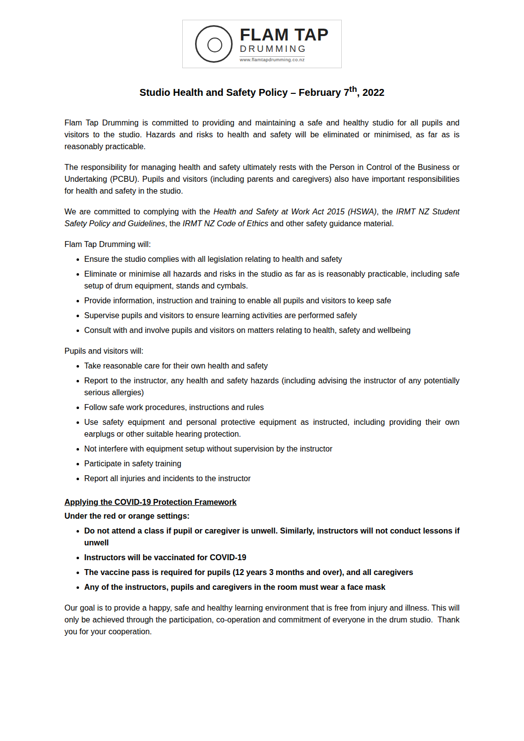FLAM TAP
DRUMMING
www.flamtapdrumming.co.nz
Studio Health and Safety Policy – February 7th, 2022
Flam Tap Drumming is committed to providing and maintaining a safe and healthy studio for all pupils and visitors to the studio. Hazards and risks to health and safety will be eliminated or minimised, as far as is reasonably practicable.
The responsibility for managing health and safety ultimately rests with the Person in Control of the Business or Undertaking (PCBU). Pupils and visitors (including parents and caregivers) also have important responsibilities for health and safety in the studio.
We are committed to complying with the Health and Safety at Work Act 2015 (HSWA), the IRMT NZ Student Safety Policy and Guidelines, the IRMT NZ Code of Ethics and other safety guidance material.
Flam Tap Drumming will:
Ensure the studio complies with all legislation relating to health and safety
Eliminate or minimise all hazards and risks in the studio as far as is reasonably practicable, including safe setup of drum equipment, stands and cymbals.
Provide information, instruction and training to enable all pupils and visitors to keep safe
Supervise pupils and visitors to ensure learning activities are performed safely
Consult with and involve pupils and visitors on matters relating to health, safety and wellbeing
Pupils and visitors will:
Take reasonable care for their own health and safety
Report to the instructor, any health and safety hazards (including advising the instructor of any potentially serious allergies)
Follow safe work procedures, instructions and rules
Use safety equipment and personal protective equipment as instructed, including providing their own earplugs or other suitable hearing protection.
Not interfere with equipment setup without supervision by the instructor
Participate in safety training
Report all injuries and incidents to the instructor
Applying the COVID-19 Protection Framework
Under the red or orange settings:
Do not attend a class if pupil or caregiver is unwell. Similarly, instructors will not conduct lessons if unwell
Instructors will be vaccinated for COVID-19
The vaccine pass is required for pupils (12 years 3 months and over), and all caregivers
Any of the instructors, pupils and caregivers in the room must wear a face mask
Our goal is to provide a happy, safe and healthy learning environment that is free from injury and illness. This will only be achieved through the participation, co-operation and commitment of everyone in the drum studio. Thank you for your cooperation.